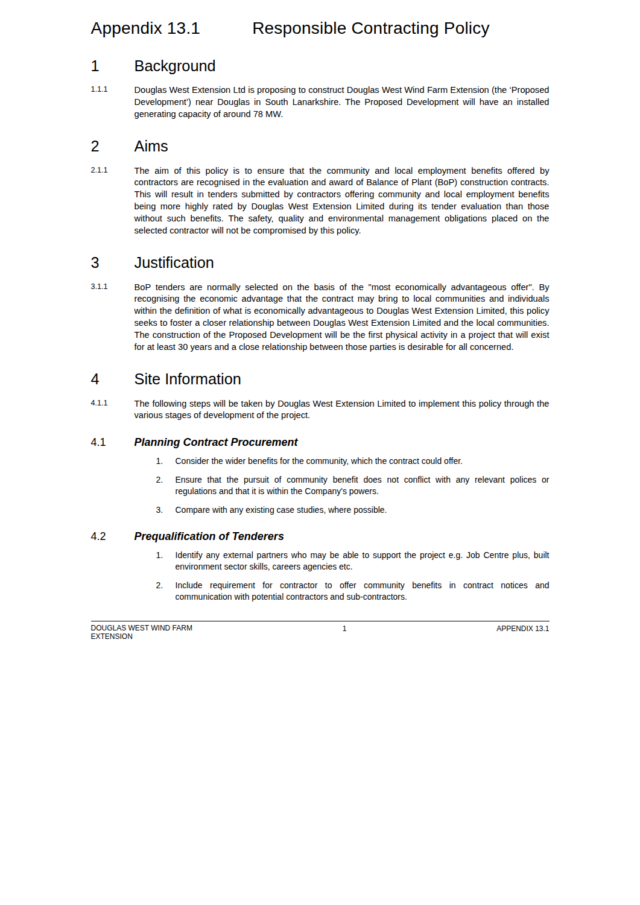Appendix 13.1 Responsible Contracting Policy
1 Background
1.1.1 Douglas West Extension Ltd is proposing to construct Douglas West Wind Farm Extension (the ‘Proposed Development’) near Douglas in South Lanarkshire. The Proposed Development will have an installed generating capacity of around 78 MW.
2 Aims
2.1.1 The aim of this policy is to ensure that the community and local employment benefits offered by contractors are recognised in the evaluation and award of Balance of Plant (BoP) construction contracts. This will result in tenders submitted by contractors offering community and local employment benefits being more highly rated by Douglas West Extension Limited during its tender evaluation than those without such benefits. The safety, quality and environmental management obligations placed on the selected contractor will not be compromised by this policy.
3 Justification
3.1.1 BoP tenders are normally selected on the basis of the "most economically advantageous offer". By recognising the economic advantage that the contract may bring to local communities and individuals within the definition of what is economically advantageous to Douglas West Extension Limited, this policy seeks to foster a closer relationship between Douglas West Extension Limited and the local communities. The construction of the Proposed Development will be the first physical activity in a project that will exist for at least 30 years and a close relationship between those parties is desirable for all concerned.
4 Site Information
4.1.1 The following steps will be taken by Douglas West Extension Limited to implement this policy through the various stages of development of the project.
4.1 Planning Contract Procurement
Consider the wider benefits for the community, which the contract could offer.
Ensure that the pursuit of community benefit does not conflict with any relevant polices or regulations and that it is within the Company's powers.
Compare with any existing case studies, where possible.
4.2 Prequalification of Tenderers
Identify any external partners who may be able to support the project e.g. Job Centre plus, built environment sector skills, careers agencies etc.
Include requirement for contractor to offer community benefits in contract notices and communication with potential contractors and sub-contractors.
DOUGLAS WEST WIND FARM
EXTENSION
1
APPENDIX 13.1